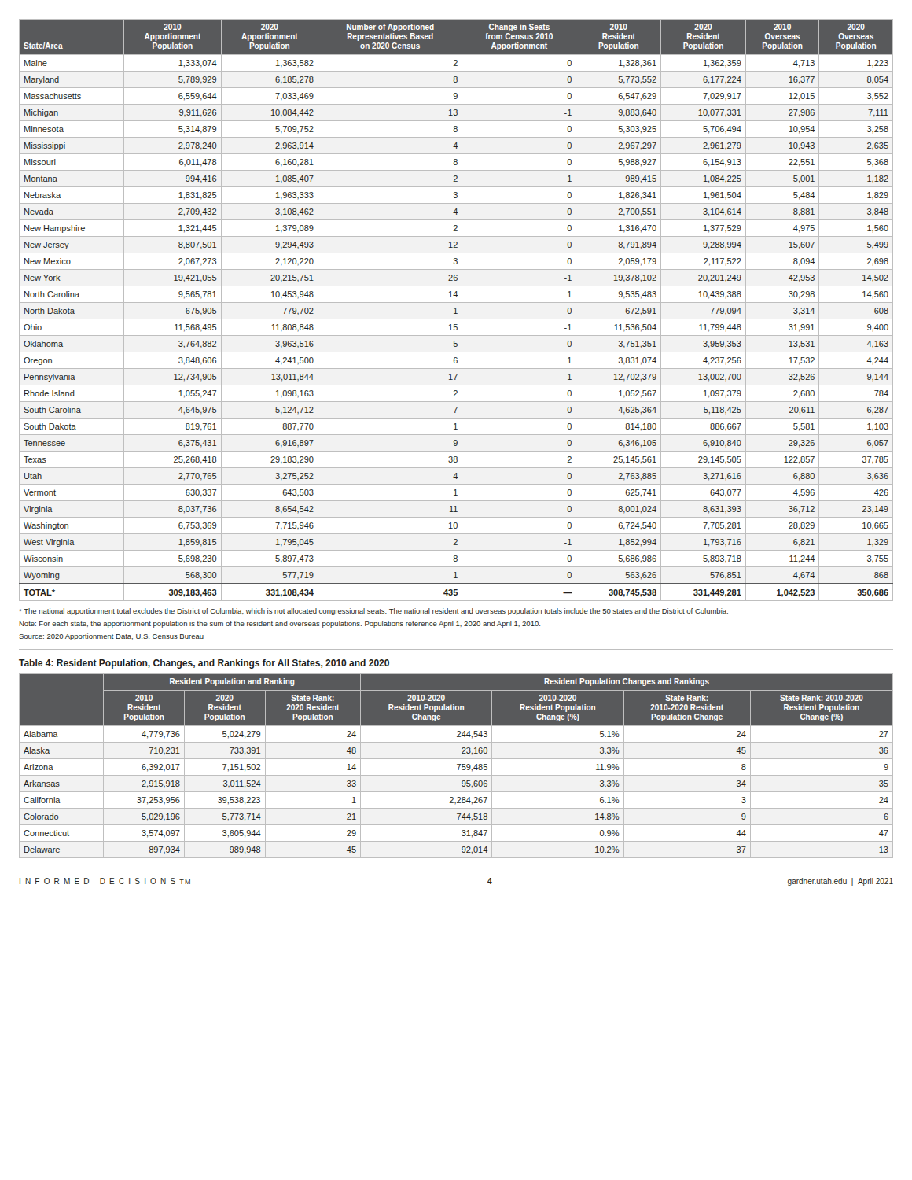| State/Area | 2010 Apportionment Population | 2020 Apportionment Population | Number of Apportioned Representatives Based on 2020 Census | Change in Seats from Census 2010 Apportionment | 2010 Resident Population | 2020 Resident Population | 2010 Overseas Population | 2020 Overseas Population |
| --- | --- | --- | --- | --- | --- | --- | --- | --- |
| Maine | 1,333,074 | 1,363,582 | 2 | 0 | 1,328,361 | 1,362,359 | 4,713 | 1,223 |
| Maryland | 5,789,929 | 6,185,278 | 8 | 0 | 5,773,552 | 6,177,224 | 16,377 | 8,054 |
| Massachusetts | 6,559,644 | 7,033,469 | 9 | 0 | 6,547,629 | 7,029,917 | 12,015 | 3,552 |
| Michigan | 9,911,626 | 10,084,442 | 13 | -1 | 9,883,640 | 10,077,331 | 27,986 | 7,111 |
| Minnesota | 5,314,879 | 5,709,752 | 8 | 0 | 5,303,925 | 5,706,494 | 10,954 | 3,258 |
| Mississippi | 2,978,240 | 2,963,914 | 4 | 0 | 2,967,297 | 2,961,279 | 10,943 | 2,635 |
| Missouri | 6,011,478 | 6,160,281 | 8 | 0 | 5,988,927 | 6,154,913 | 22,551 | 5,368 |
| Montana | 994,416 | 1,085,407 | 2 | 1 | 989,415 | 1,084,225 | 5,001 | 1,182 |
| Nebraska | 1,831,825 | 1,963,333 | 3 | 0 | 1,826,341 | 1,961,504 | 5,484 | 1,829 |
| Nevada | 2,709,432 | 3,108,462 | 4 | 0 | 2,700,551 | 3,104,614 | 8,881 | 3,848 |
| New Hampshire | 1,321,445 | 1,379,089 | 2 | 0 | 1,316,470 | 1,377,529 | 4,975 | 1,560 |
| New Jersey | 8,807,501 | 9,294,493 | 12 | 0 | 8,791,894 | 9,288,994 | 15,607 | 5,499 |
| New Mexico | 2,067,273 | 2,120,220 | 3 | 0 | 2,059,179 | 2,117,522 | 8,094 | 2,698 |
| New York | 19,421,055 | 20,215,751 | 26 | -1 | 19,378,102 | 20,201,249 | 42,953 | 14,502 |
| North Carolina | 9,565,781 | 10,453,948 | 14 | 1 | 9,535,483 | 10,439,388 | 30,298 | 14,560 |
| North Dakota | 675,905 | 779,702 | 1 | 0 | 672,591 | 779,094 | 3,314 | 608 |
| Ohio | 11,568,495 | 11,808,848 | 15 | -1 | 11,536,504 | 11,799,448 | 31,991 | 9,400 |
| Oklahoma | 3,764,882 | 3,963,516 | 5 | 0 | 3,751,351 | 3,959,353 | 13,531 | 4,163 |
| Oregon | 3,848,606 | 4,241,500 | 6 | 1 | 3,831,074 | 4,237,256 | 17,532 | 4,244 |
| Pennsylvania | 12,734,905 | 13,011,844 | 17 | -1 | 12,702,379 | 13,002,700 | 32,526 | 9,144 |
| Rhode Island | 1,055,247 | 1,098,163 | 2 | 0 | 1,052,567 | 1,097,379 | 2,680 | 784 |
| South Carolina | 4,645,975 | 5,124,712 | 7 | 0 | 4,625,364 | 5,118,425 | 20,611 | 6,287 |
| South Dakota | 819,761 | 887,770 | 1 | 0 | 814,180 | 886,667 | 5,581 | 1,103 |
| Tennessee | 6,375,431 | 6,916,897 | 9 | 0 | 6,346,105 | 6,910,840 | 29,326 | 6,057 |
| Texas | 25,268,418 | 29,183,290 | 38 | 2 | 25,145,561 | 29,145,505 | 122,857 | 37,785 |
| Utah | 2,770,765 | 3,275,252 | 4 | 0 | 2,763,885 | 3,271,616 | 6,880 | 3,636 |
| Vermont | 630,337 | 643,503 | 1 | 0 | 625,741 | 643,077 | 4,596 | 426 |
| Virginia | 8,037,736 | 8,654,542 | 11 | 0 | 8,001,024 | 8,631,393 | 36,712 | 23,149 |
| Washington | 6,753,369 | 7,715,946 | 10 | 0 | 6,724,540 | 7,705,281 | 28,829 | 10,665 |
| West Virginia | 1,859,815 | 1,795,045 | 2 | -1 | 1,852,994 | 1,793,716 | 6,821 | 1,329 |
| Wisconsin | 5,698,230 | 5,897,473 | 8 | 0 | 5,686,986 | 5,893,718 | 11,244 | 3,755 |
| Wyoming | 568,300 | 577,719 | 1 | 0 | 563,626 | 576,851 | 4,674 | 868 |
| TOTAL* | 309,183,463 | 331,108,434 | 435 | — | 308,745,538 | 331,449,281 | 1,042,523 | 350,686 |
* The national apportionment total excludes the District of Columbia, which is not allocated congressional seats. The national resident and overseas population totals include the 50 states and the District of Columbia.
Note: For each state, the apportionment population is the sum of the resident and overseas populations. Populations reference April 1, 2020 and April 1, 2010.
Source: 2020 Apportionment Data, U.S. Census Bureau
Table 4: Resident Population, Changes, and Rankings for All States, 2010 and 2020
| | Resident Population and Ranking | Resident Population Changes and Rankings |
| --- | --- | --- |
| 2010 Resident Population | 2020 Resident Population | State Rank: 2020 Resident Population | 2010-2020 Resident Population Change | 2010-2020 Resident Population Change (%) | State Rank: 2010-2020 Resident Population Change | State Rank: 2010-2020 Resident Population Change (%) |
| Alabama | 4,779,736 | 5,024,279 | 24 | 244,543 | 5.1% | 24 | 27 |
| Alaska | 710,231 | 733,391 | 48 | 23,160 | 3.3% | 45 | 36 |
| Arizona | 6,392,017 | 7,151,502 | 14 | 759,485 | 11.9% | 8 | 9 |
| Arkansas | 2,915,918 | 3,011,524 | 33 | 95,606 | 3.3% | 34 | 35 |
| California | 37,253,956 | 39,538,223 | 1 | 2,284,267 | 6.1% | 3 | 24 |
| Colorado | 5,029,196 | 5,773,714 | 21 | 744,518 | 14.8% | 9 | 6 |
| Connecticut | 3,574,097 | 3,605,944 | 29 | 31,847 | 0.9% | 44 | 47 |
| Delaware | 897,934 | 989,948 | 45 | 92,014 | 10.2% | 37 | 13 |
I N F O R M E D D E C I S I O N S TM
4
gardner.utah.edu | April 2021